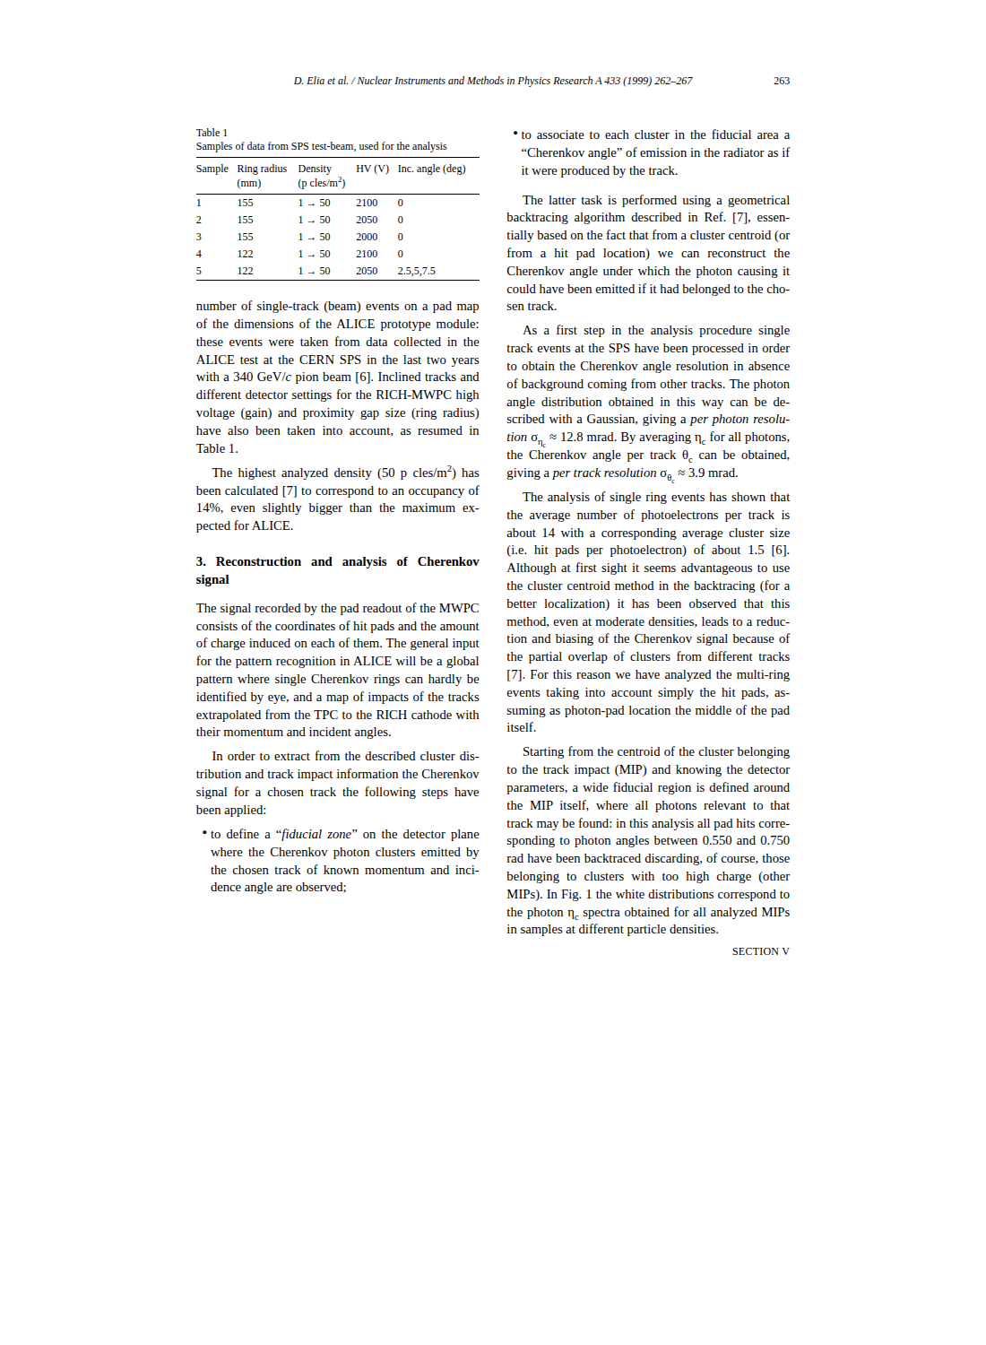D. Elia et al. / Nuclear Instruments and Methods in Physics Research A 433 (1999) 262–267 263
Table 1 Samples of data from SPS test-beam, used for the analysis
| Sample | Ring radius (mm) | Density (p cles/m 2 ) | HV (V) | Inc. angle (deg) |
| --- | --- | --- | --- | --- |
| 1 | 155 | 1 → 50 | 2100 | 0 |
| 2 | 155 | 1 → 50 | 2050 | 0 |
| 3 | 155 | 1 → 50 | 2000 | 0 |
| 4 | 122 | 1 → 50 | 2100 | 0 |
| 5 | 122 | 1 → 50 | 2050 | 2.5,5,7.5 |
number of single-track (beam) events on a pad map of the dimensions of the ALICE prototype module: these events were taken from data collected in the ALICE test at the CERN SPS in the last two years with a 340 GeV/c pion beam [6]. Inclined tracks and different detector settings for the RICH-MWPC high voltage (gain) and proximity gap size (ring radius) have also been taken into account, as resumed in Table 1.
The highest analyzed density (50 p cles/m2) has been calculated [7] to correspond to an occupancy of 14%, even slightly bigger than the maximum expected for ALICE.
3. Reconstruction and analysis of Cherenkov signal
The signal recorded by the pad readout of the MWPC consists of the coordinates of hit pads and the amount of charge induced on each of them. The general input for the pattern recognition in ALICE will be a global pattern where single Cherenkov rings can hardly be identified by eye, and a map of impacts of the tracks extrapolated from the TPC to the RICH cathode with their momentum and incident angles.
In order to extract from the described cluster distribution and track impact information the Cherenkov signal for a chosen track the following steps have been applied:
to define a “fiducial zone” on the detector plane where the Cherenkov photon clusters emitted by the chosen track of known momentum and incidence angle are observed;
to associate to each cluster in the fiducial area a “Cherenkov angle” of emission in the radiator as if it were produced by the track.
The latter task is performed using a geometrical backtracing algorithm described in Ref. [7], essentially based on the fact that from a cluster centroid (or from a hit pad location) we can reconstruct the Cherenkov angle under which the photon causing it could have been emitted if it had belonged to the chosen track.
As a first step in the analysis procedure single track events at the SPS have been processed in order to obtain the Cherenkov angle resolution in absence of background coming from other tracks. The photon angle distribution obtained in this way can be described with a Gaussian, giving a per photon resolution σηc ≈ 12.8 mrad. By averaging ηc for all photons, the Cherenkov angle per track θc can be obtained, giving a per track resolution σθc ≈ 3.9 mrad.
The analysis of single ring events has shown that the average number of photoelectrons per track is about 14 with a corresponding average cluster size (i.e. hit pads per photoelectron) of about 1.5 [6]. Although at first sight it seems advantageous to use the cluster centroid method in the backtracing (for a better localization) it has been observed that this method, even at moderate densities, leads to a reduction and biasing of the Cherenkov signal because of the partial overlap of clusters from different tracks [7]. For this reason we have analyzed the multi-ring events taking into account simply the hit pads, assuming as photon-pad location the middle of the pad itself.
Starting from the centroid of the cluster belonging to the track impact (MIP) and knowing the detector parameters, a wide fiducial region is defined around the MIP itself, where all photons relevant to that track may be found: in this analysis all pad hits corresponding to photon angles between 0.550 and 0.750 rad have been backtraced discarding, of course, those belonging to clusters with too high charge (other MIPs). In Fig. 1 the white distributions correspond to the photon ηc spectra obtained for all analyzed MIPs in samples at different particle densities.
SECTION V